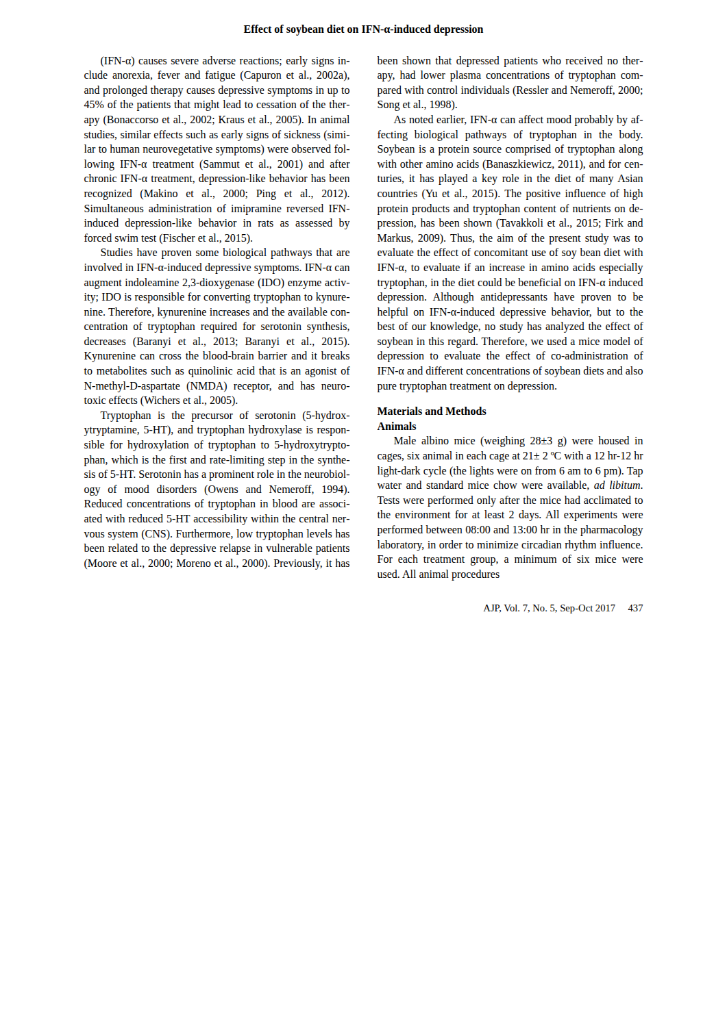Effect of soybean diet on IFN-α-induced depression
(IFN-α) causes severe adverse reactions; early signs include anorexia, fever and fatigue (Capuron et al., 2002a), and prolonged therapy causes depressive symptoms in up to 45% of the patients that might lead to cessation of the therapy (Bonaccorso et al., 2002; Kraus et al., 2005). In animal studies, similar effects such as early signs of sickness (similar to human neurovegetative symptoms) were observed following IFN-α treatment (Sammut et al., 2001) and after chronic IFN-α treatment, depression-like behavior has been recognized (Makino et al., 2000; Ping et al., 2012). Simultaneous administration of imipramine reversed IFN-induced depression-like behavior in rats as assessed by forced swim test (Fischer et al., 2015).
Studies have proven some biological pathways that are involved in IFN-α-induced depressive symptoms. IFN-α can augment indoleamine 2,3-dioxygenase (IDO) enzyme activity; IDO is responsible for converting tryptophan to kynurenine. Therefore, kynurenine increases and the available concentration of tryptophan required for serotonin synthesis, decreases (Baranyi et al., 2013; Baranyi et al., 2015). Kynurenine can cross the blood-brain barrier and it breaks to metabolites such as quinolinic acid that is an agonist of N-methyl-D-aspartate (NMDA) receptor, and has neurotoxic effects (Wichers et al., 2005).
Tryptophan is the precursor of serotonin (5-hydroxytryptamine, 5-HT), and tryptophan hydroxylase is responsible for hydroxylation of tryptophan to 5-hydroxytryptophan, which is the first and rate-limiting step in the synthesis of 5-HT. Serotonin has a prominent role in the neurobiology of mood disorders (Owens and Nemeroff, 1994). Reduced concentrations of tryptophan in blood are associated with reduced 5-HT accessibility within the central nervous system (CNS). Furthermore, low tryptophan levels has been related to the depressive relapse in vulnerable patients (Moore et al., 2000; Moreno et al., 2000). Previously, it has been shown that depressed patients who received no therapy, had lower plasma concentrations of tryptophan compared with control individuals (Ressler and Nemeroff, 2000; Song et al., 1998).
As noted earlier, IFN-α can affect mood probably by affecting biological pathways of tryptophan in the body. Soybean is a protein source comprised of tryptophan along with other amino acids (Banaszkiewicz, 2011), and for centuries, it has played a key role in the diet of many Asian countries (Yu et al., 2015). The positive influence of high protein products and tryptophan content of nutrients on depression, has been shown (Tavakkoli et al., 2015; Firk and Markus, 2009). Thus, the aim of the present study was to evaluate the effect of concomitant use of soy bean diet with IFN-α, to evaluate if an increase in amino acids especially tryptophan, in the diet could be beneficial on IFN-α induced depression. Although antidepressants have proven to be helpful on IFN-α-induced depressive behavior, but to the best of our knowledge, no study has analyzed the effect of soybean in this regard. Therefore, we used a mice model of depression to evaluate the effect of co-administration of IFN-α and different concentrations of soybean diets and also pure tryptophan treatment on depression.
Materials and Methods
Animals
Male albino mice (weighing 28±3 g) were housed in cages, six animal in each cage at 21± 2 ºC with a 12 hr-12 hr light-dark cycle (the lights were on from 6 am to 6 pm). Tap water and standard mice chow were available, ad libitum. Tests were performed only after the mice had acclimated to the environment for at least 2 days. All experiments were performed between 08:00 and 13:00 hr in the pharmacology laboratory, in order to minimize circadian rhythm influence. For each treatment group, a minimum of six mice were used. All animal procedures
AJP, Vol. 7, No. 5, Sep-Oct 2017 437